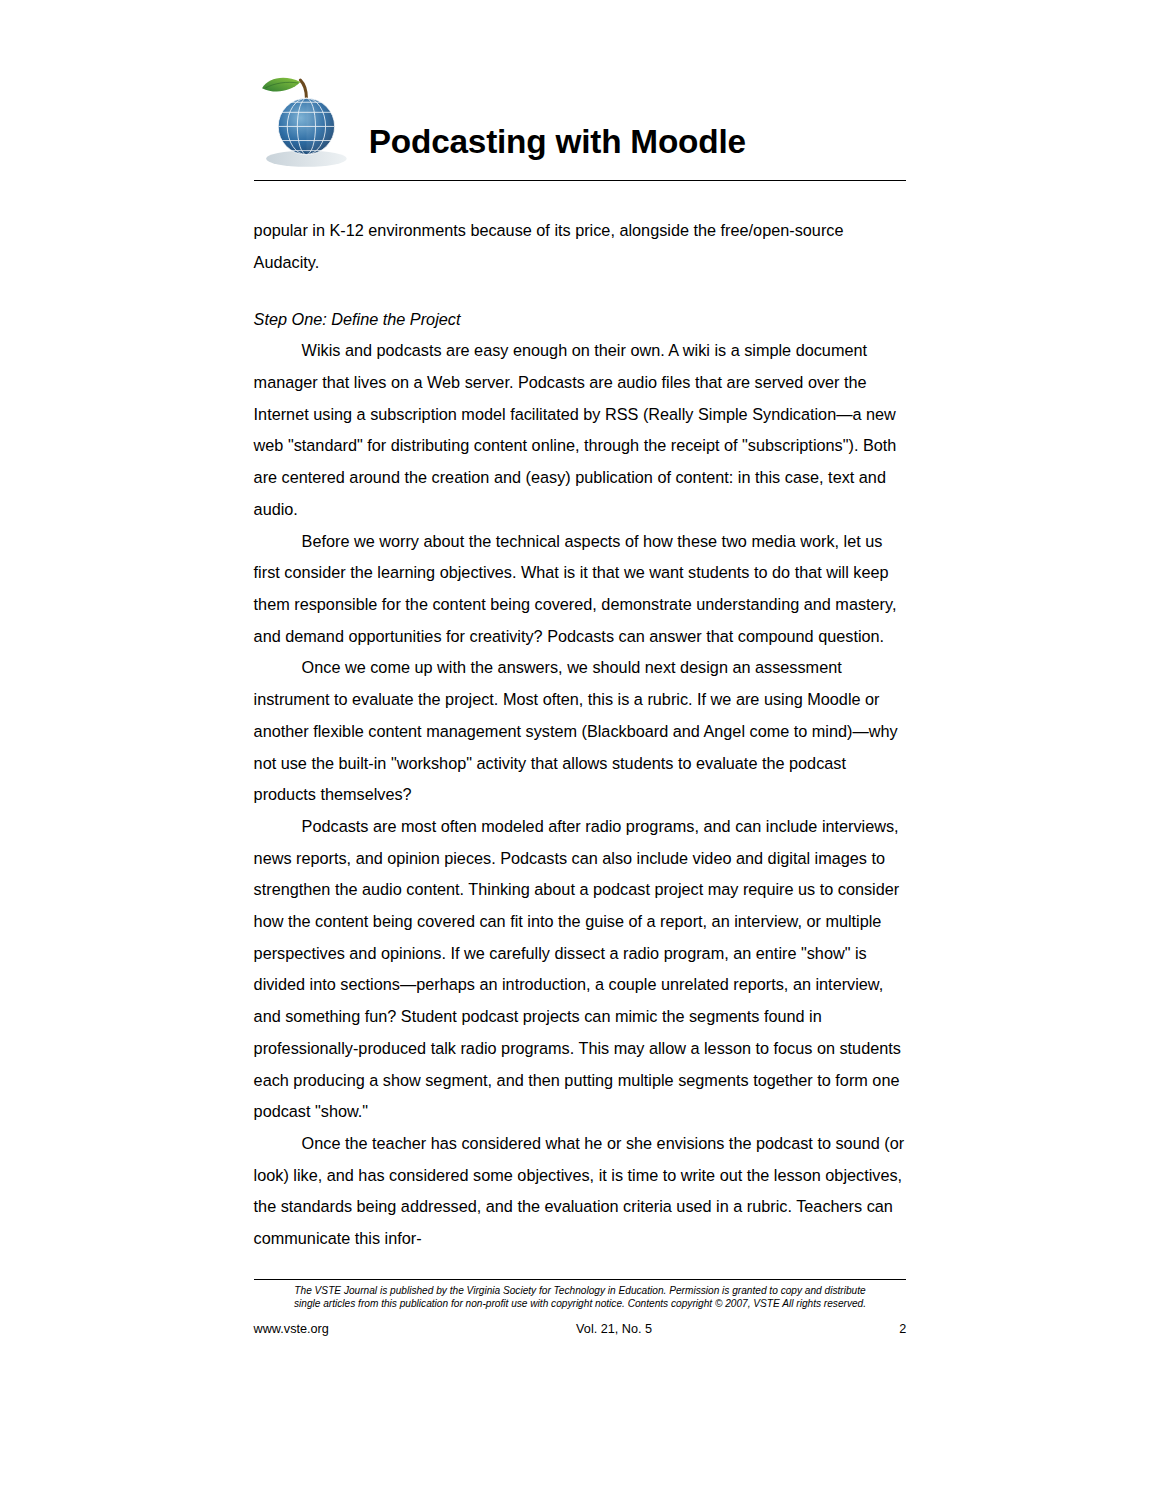Podcasting with Moodle
popular in K-12 environments because of its price, alongside the free/open-source Audacity.
Step One: Define the Project
Wikis and podcasts are easy enough on their own. A wiki is a simple document manager that lives on a Web server. Podcasts are audio files that are served over the Internet using a subscription model facilitated by RSS (Really Simple Syndication—a new web "standard" for distributing content online, through the receipt of "subscriptions"). Both are centered around the creation and (easy) publication of content: in this case, text and audio.
Before we worry about the technical aspects of how these two media work, let us first consider the learning objectives. What is it that we want students to do that will keep them responsible for the content being covered, demonstrate understanding and mastery, and demand opportunities for creativity? Podcasts can answer that compound question.
Once we come up with the answers, we should next design an assessment instrument to evaluate the project. Most often, this is a rubric. If we are using Moodle or another flexible content management system (Blackboard and Angel come to mind)—why not use the built-in "workshop" activity that allows students to evaluate the podcast products themselves?
Podcasts are most often modeled after radio programs, and can include interviews, news reports, and opinion pieces. Podcasts can also include video and digital images to strengthen the audio content. Thinking about a podcast project may require us to consider how the content being covered can fit into the guise of a report, an interview, or multiple perspectives and opinions. If we carefully dissect a radio program, an entire "show" is divided into sections—perhaps an introduction, a couple unrelated reports, an interview, and something fun? Student podcast projects can mimic the segments found in professionally-produced talk radio programs. This may allow a lesson to focus on students each producing a show segment, and then putting multiple segments together to form one podcast "show."
Once the teacher has considered what he or she envisions the podcast to sound (or look) like, and has considered some objectives, it is time to write out the lesson objectives, the standards being addressed, and the evaluation criteria used in a rubric. Teachers can communicate this infor-
The VSTE Journal is published by the Virginia Society for Technology in Education. Permission is granted to copy and distribute
single articles from this publication for non-profit use with copyright notice. Contents copyright © 2007, VSTE All rights reserved.
www.vste.org
Vol. 21, No. 5
2